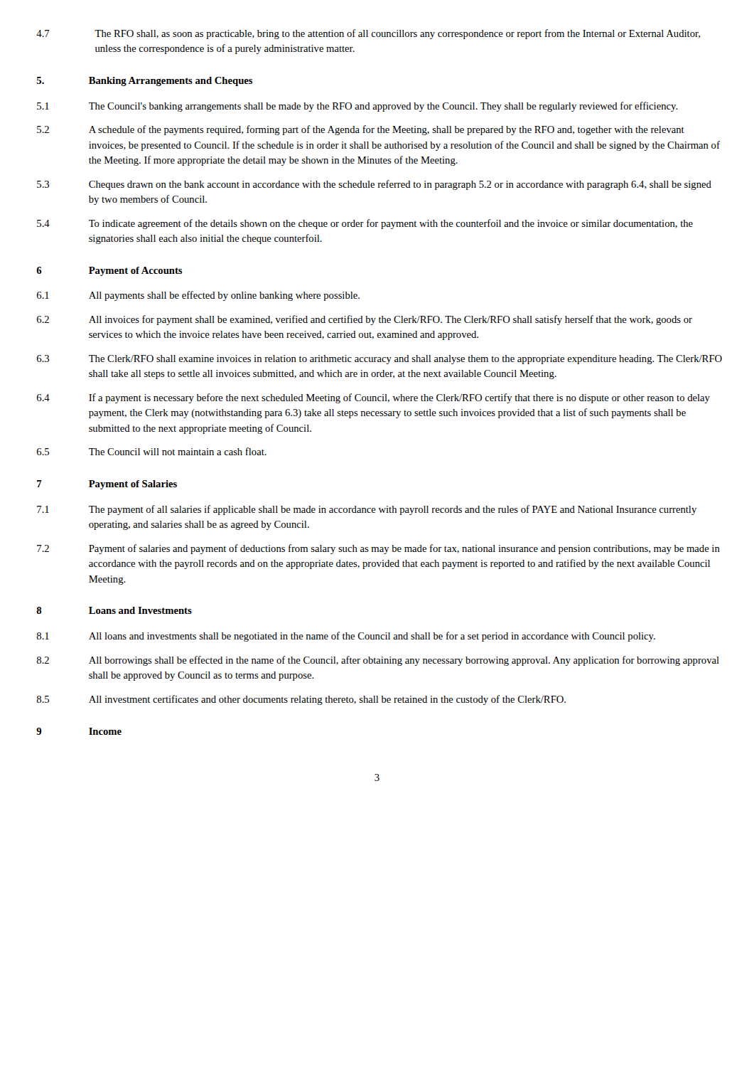4.7
The RFO shall, as soon as practicable, bring to the attention of all councillors any correspondence or report from the Internal or External Auditor, unless the correspondence is of a purely administrative matter.
5. Banking Arrangements and Cheques
5.1
The Council's banking arrangements shall be made by the RFO and approved by the Council. They shall be regularly reviewed for efficiency.
5.2
A schedule of the payments required, forming part of the Agenda for the Meeting, shall be prepared by the RFO and, together with the relevant invoices, be presented to Council. If the schedule is in order it shall be authorised by a resolution of the Council and shall be signed by the Chairman of the Meeting. If more appropriate the detail may be shown in the Minutes of the Meeting.
5.3
Cheques drawn on the bank account in accordance with the schedule referred to in paragraph 5.2 or in accordance with paragraph 6.4, shall be signed by two members of Council.
5.4
To indicate agreement of the details shown on the cheque or order for payment with the counterfoil and the invoice or similar documentation, the signatories shall each also initial the cheque counterfoil.
6 Payment of Accounts
6.1
All payments shall be effected by online banking where possible.
6.2
All invoices for payment shall be examined, verified and certified by the Clerk/RFO. The Clerk/RFO shall satisfy herself that the work, goods or services to which the invoice relates have been received, carried out, examined and approved.
6.3
The Clerk/RFO shall examine invoices in relation to arithmetic accuracy and shall analyse them to the appropriate expenditure heading. The Clerk/RFO shall take all steps to settle all invoices submitted, and which are in order, at the next available Council Meeting.
6.4
If a payment is necessary before the next scheduled Meeting of Council, where the Clerk/RFO certify that there is no dispute or other reason to delay payment, the Clerk may (notwithstanding para 6.3) take all steps necessary to settle such invoices provided that a list of such payments shall be submitted to the next appropriate meeting of Council.
6.5
The Council will not maintain a cash float.
7 Payment of Salaries
7.1
The payment of all salaries if applicable shall be made in accordance with payroll records and the rules of PAYE and National Insurance currently operating, and salaries shall be as agreed by Council.
7.2
Payment of salaries and payment of deductions from salary such as may be made for tax, national insurance and pension contributions, may be made in accordance with the payroll records and on the appropriate dates, provided that each payment is reported to and ratified by the next available Council Meeting.
8 Loans and Investments
8.1
All loans and investments shall be negotiated in the name of the Council and shall be for a set period in accordance with Council policy.
8.2
All borrowings shall be effected in the name of the Council, after obtaining any necessary borrowing approval. Any application for borrowing approval shall be approved by Council as to terms and purpose.
8.5
All investment certificates and other documents relating thereto, shall be retained in the custody of the Clerk/RFO.
9 Income
3